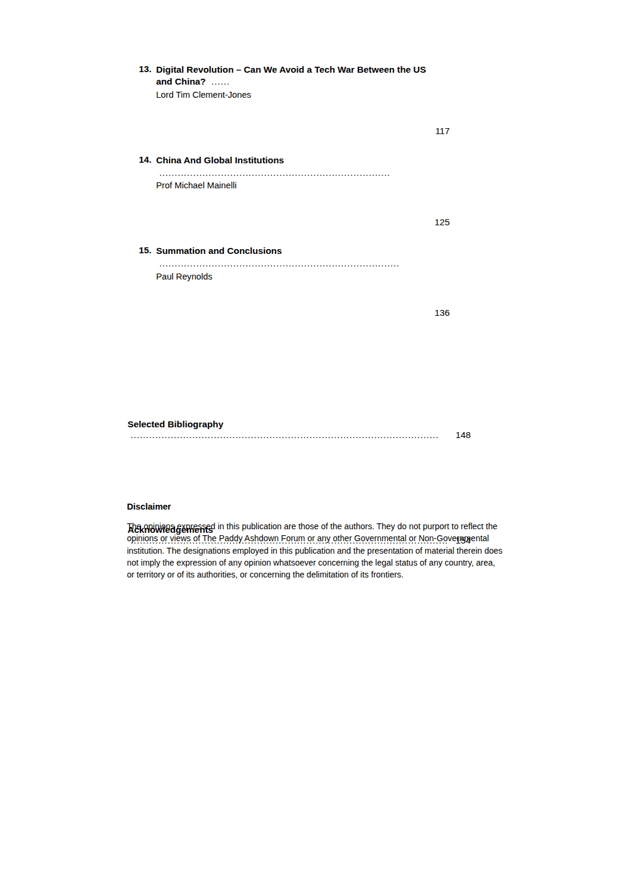| 13. | Digital Revolution – Can We Avoid a Tech War Between the US and China? ...... Lord Tim Clement-Jones | 117 |
| 14. | China And Global Institutions ........................................................................... Prof Michael Mainelli | 125 |
| 15. | Summation and Conclusions .............................................................................. Paul Reynolds | 136 |
| Selected Bibliography .................................................................................................... | 148 |
| Acknowledgements ....................................................................................................... | 154 |
Disclaimer
The opinions expressed in this publication are those of the authors. They do not purport to reflect the opinions or views of The Paddy Ashdown Forum or any other Governmental or Non-Governmental institution. The designations employed in this publication and the presentation of material therein does not imply the expression of any opinion whatsoever concerning the legal status of any country, area, or territory or of its authorities, or concerning the delimitation of its frontiers.